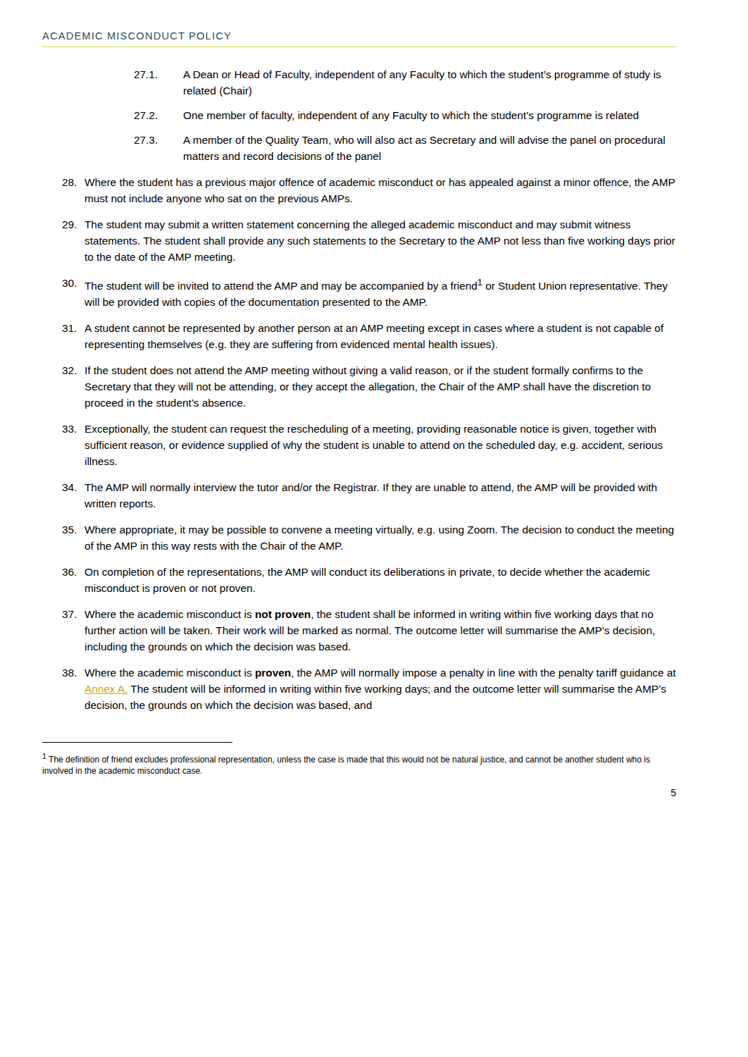ACADEMIC MISCONDUCT POLICY
27.1. A Dean or Head of Faculty, independent of any Faculty to which the student’s programme of study is related (Chair)
27.2. One member of faculty, independent of any Faculty to which the student’s programme is related
27.3. A member of the Quality Team, who will also act as Secretary and will advise the panel on procedural matters and record decisions of the panel
28. Where the student has a previous major offence of academic misconduct or has appealed against a minor offence, the AMP must not include anyone who sat on the previous AMPs.
29. The student may submit a written statement concerning the alleged academic misconduct and may submit witness statements. The student shall provide any such statements to the Secretary to the AMP not less than five working days prior to the date of the AMP meeting.
30. The student will be invited to attend the AMP and may be accompanied by a friend1 or Student Union representative. They will be provided with copies of the documentation presented to the AMP.
31. A student cannot be represented by another person at an AMP meeting except in cases where a student is not capable of representing themselves (e.g. they are suffering from evidenced mental health issues).
32. If the student does not attend the AMP meeting without giving a valid reason, or if the student formally confirms to the Secretary that they will not be attending, or they accept the allegation, the Chair of the AMP shall have the discretion to proceed in the student’s absence.
33. Exceptionally, the student can request the rescheduling of a meeting, providing reasonable notice is given, together with sufficient reason, or evidence supplied of why the student is unable to attend on the scheduled day, e.g. accident, serious illness.
34. The AMP will normally interview the tutor and/or the Registrar. If they are unable to attend, the AMP will be provided with written reports.
35. Where appropriate, it may be possible to convene a meeting virtually, e.g. using Zoom. The decision to conduct the meeting of the AMP in this way rests with the Chair of the AMP.
36. On completion of the representations, the AMP will conduct its deliberations in private, to decide whether the academic misconduct is proven or not proven.
37. Where the academic misconduct is not proven, the student shall be informed in writing within five working days that no further action will be taken. Their work will be marked as normal. The outcome letter will summarise the AMP’s decision, including the grounds on which the decision was based.
38. Where the academic misconduct is proven, the AMP will normally impose a penalty in line with the penalty tariff guidance at Annex A. The student will be informed in writing within five working days; and the outcome letter will summarise the AMP’s decision, the grounds on which the decision was based, and
1 The definition of friend excludes professional representation, unless the case is made that this would not be natural justice, and cannot be another student who is involved in the academic misconduct case.
5